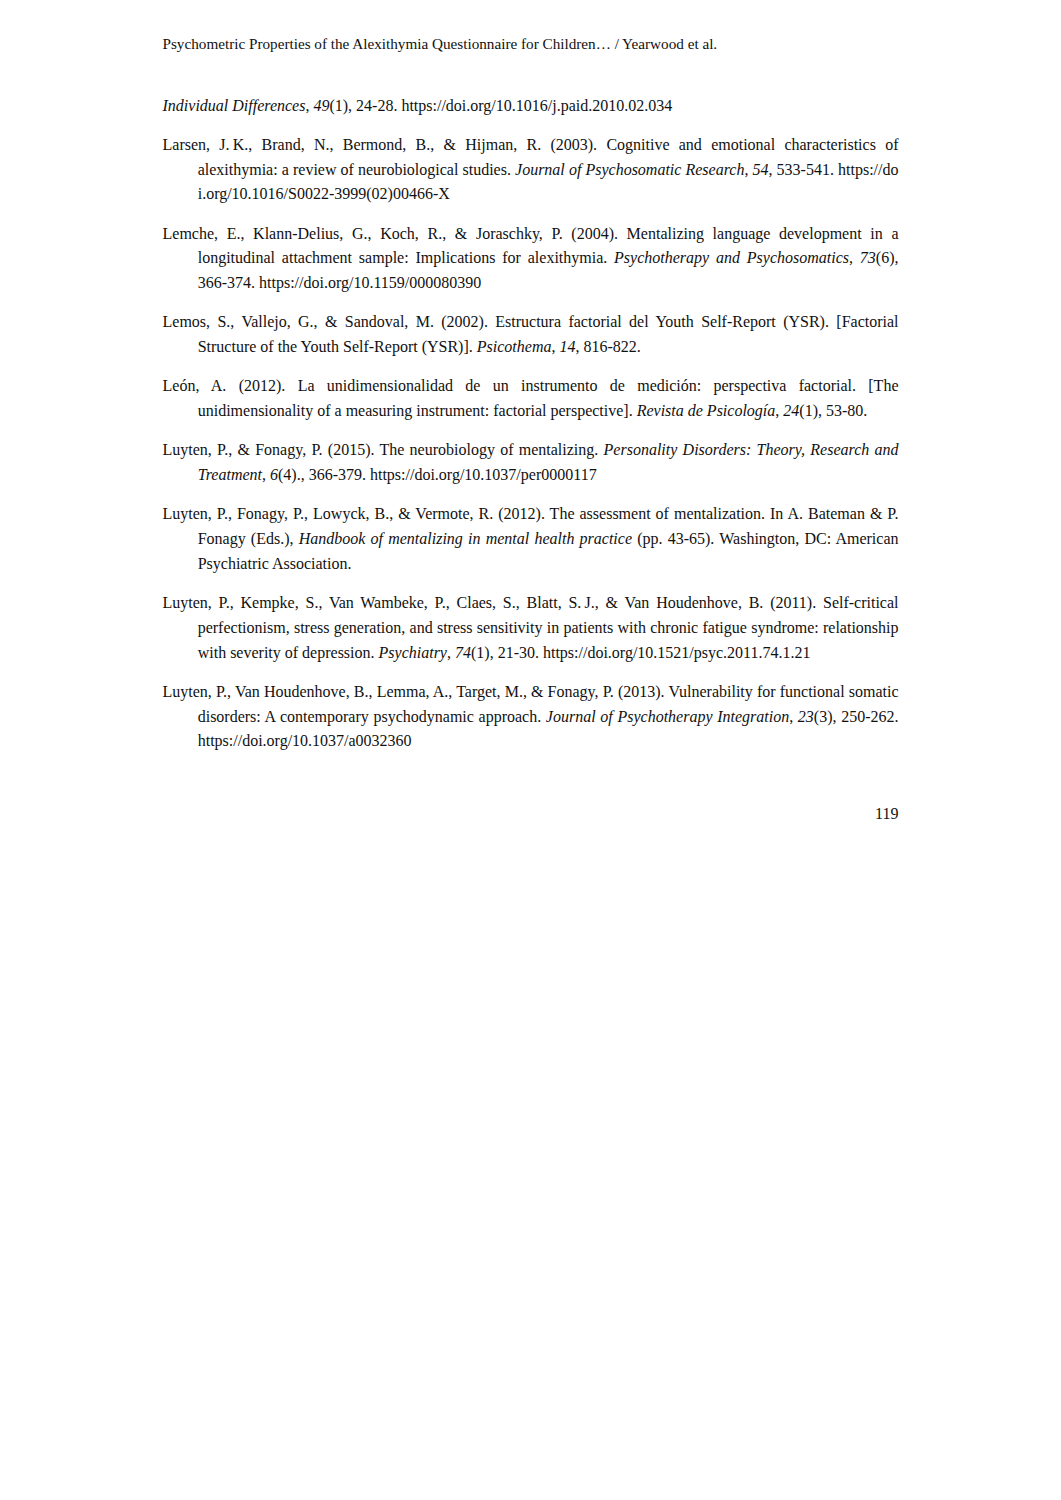Psychometric Properties of the Alexithymia Questionnaire for Children… / Yearwood et al.
Individual Differences, 49(1), 24-28. https://doi.org/10.1016/j.paid.2010.02.034
Larsen, J. K., Brand, N., Bermond, B., & Hijman, R. (2003). Cognitive and emotional characteristics of alexithymia: a review of neurobiological studies. Journal of Psychosomatic Research, 54, 533-541. https://doi.org/10.1016/S0022-3999(02)00466-X
Lemche, E., Klann-Delius, G., Koch, R., & Joraschky, P. (2004). Mentalizing language development in a longitudinal attachment sample: Implications for alexithymia. Psychotherapy and Psychosomatics, 73(6), 366-374. https://doi.org/10.1159/000080390
Lemos, S., Vallejo, G., & Sandoval, M. (2002). Estructura factorial del Youth Self-Report (YSR). [Factorial Structure of the Youth Self-Report (YSR)]. Psicothema, 14, 816-822.
León, A. (2012). La unidimensionalidad de un instrumento de medición: perspectiva factorial. [The unidimensionality of a measuring instrument: factorial perspective]. Revista de Psicología, 24(1), 53-80.
Luyten, P., & Fonagy, P. (2015). The neurobiology of mentalizing. Personality Disorders: Theory, Research and Treatment, 6(4)., 366-379. https://doi.org/10.1037/per0000117
Luyten, P., Fonagy, P., Lowyck, B., & Vermote, R. (2012). The assessment of mentalization. In A. Bateman & P. Fonagy (Eds.), Handbook of mentalizing in mental health practice (pp. 43-65). Washington, DC: American Psychiatric Association.
Luyten, P., Kempke, S., Van Wambeke, P., Claes, S., Blatt, S. J., & Van Houdenhove, B. (2011). Self-critical perfectionism, stress generation, and stress sensitivity in patients with chronic fatigue syndrome: relationship with severity of depression. Psychiatry, 74(1), 21-30. https://doi.org/10.1521/psyc.2011.74.1.21
Luyten, P., Van Houdenhove, B., Lemma, A., Target, M., & Fonagy, P. (2013). Vulnerability for functional somatic disorders: A contemporary psychodynamic approach. Journal of Psychotherapy Integration, 23(3), 250-262. https://doi.org/10.1037/a0032360
119